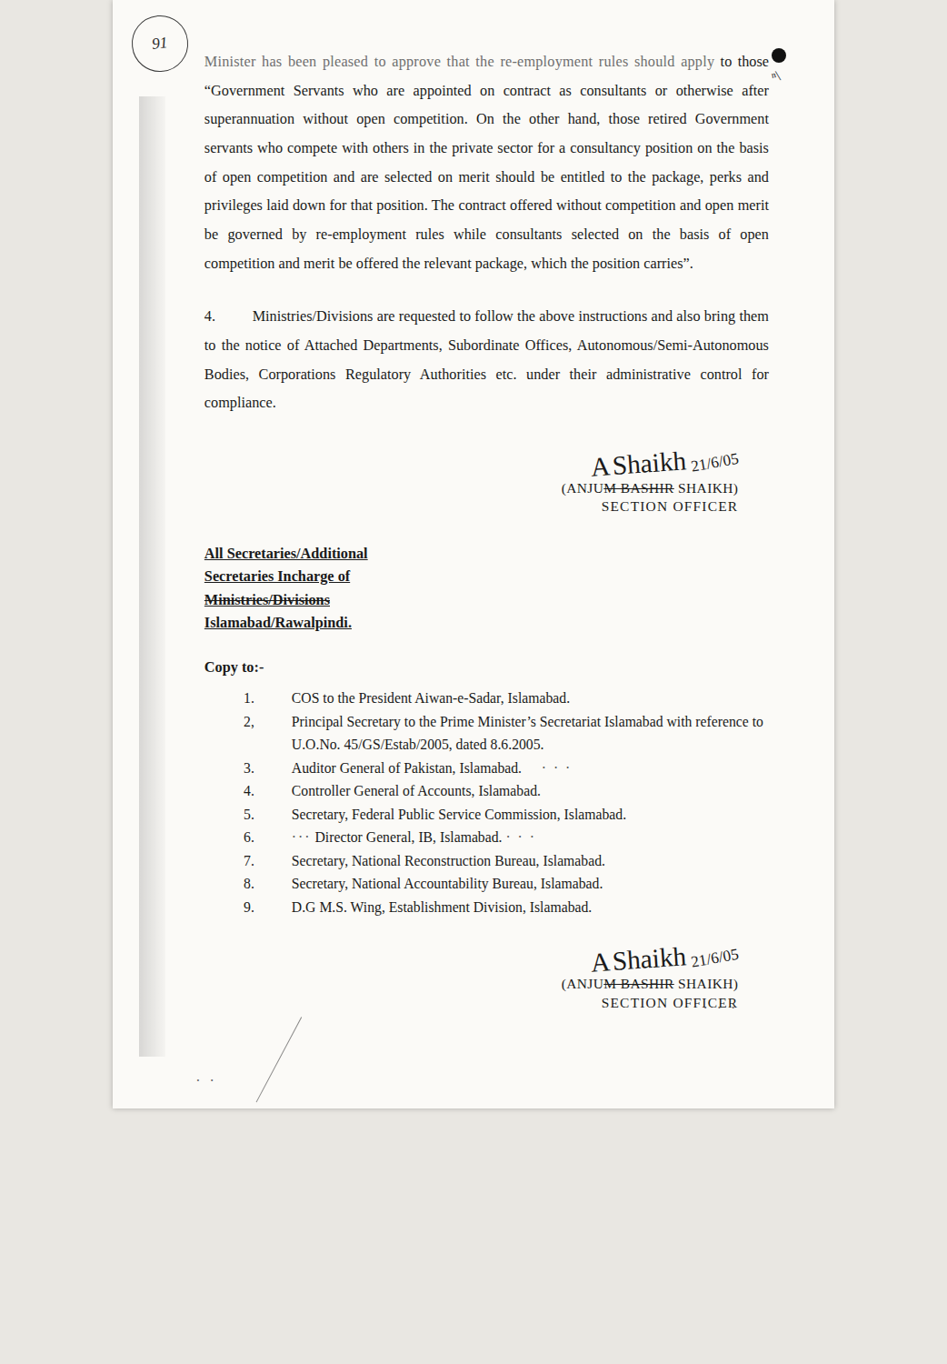91
ⁿ\
Minister has been pleased to approve that the re-employment rules should apply to those “Government Servants who are appointed on contract as consultants or otherwise after superannuation without open competition. On the other hand, those retired Government servants who compete with others in the private sector for a consultancy position on the basis of open competition and are selected on merit should be entitled to the package, perks and privileges laid down for that position. The contract offered without competition and open merit be governed by re-employment rules while consultants selected on the basis of open competition and merit be offered the relevant package, which the position carries”.
4. Ministries/Divisions are requested to follow the above instructions and also bring them to the notice of Attached Departments, Subordinate Offices, Autonomous/Semi-Autonomous Bodies, Corporations Regulatory Authorities etc. under their administrative control for compliance.
A Shaikh21/6/05
(ANJUM BASHIR SHAIKH)
SECTION OFFICER
All Secretaries/Additional
Secretaries Incharge of
Ministries/Divisions
Islamabad/Rawalpindi.
Copy to:-
COS to the President Aiwan-e-Sadar, Islamabad.
Principal Secretary to the Prime Minister’s Secretariat Islamabad with reference to U.O.No. 45/GS/Estab/2005, dated 8.6.2005.
Auditor General of Pakistan, Islamabad. · · ·
Controller General of Accounts, Islamabad.
Secretary, Federal Public Service Commission, Islamabad.
··· Director General, IB, Islamabad. · · ·
Secretary, National Reconstruction Bureau, Islamabad.
Secretary, National Accountability Bureau, Islamabad.
D.G M.S. Wing, Establishment Division, Islamabad.
A Shaikh21/6/05
(ANJUM BASHIR SHAIKH)
SECTION OFFICER
· · ·
· ·